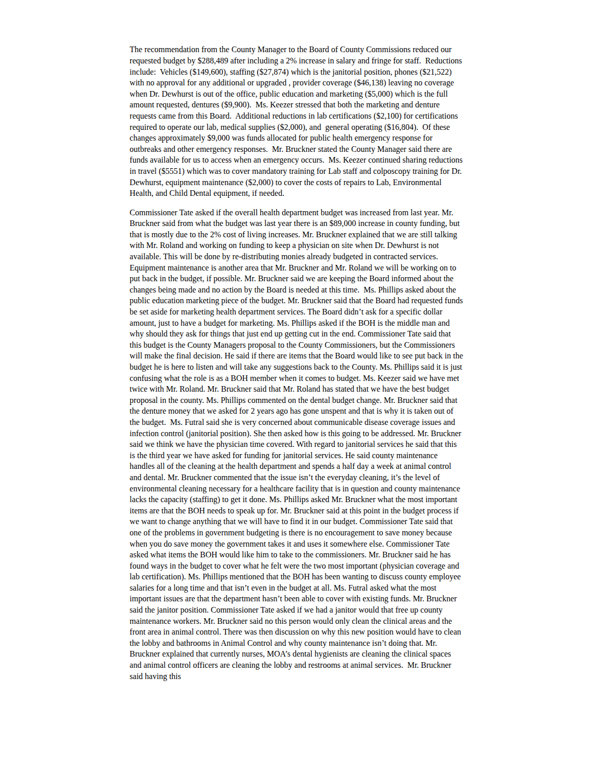The recommendation from the County Manager to the Board of County Commissions reduced our requested budget by $288,489 after including a 2% increase in salary and fringe for staff. Reductions include: Vehicles ($149,600), staffing ($27,874) which is the janitorial position, phones ($21,522) with no approval for any additional or upgraded , provider coverage ($46,138) leaving no coverage when Dr. Dewhurst is out of the office, public education and marketing ($5,000) which is the full amount requested, dentures ($9,900). Ms. Keezer stressed that both the marketing and denture requests came from this Board. Additional reductions in lab certifications ($2,100) for certifications required to operate our lab, medical supplies ($2,000), and general operating ($16,804). Of these changes approximately $9,000 was funds allocated for public health emergency response for outbreaks and other emergency responses. Mr. Bruckner stated the County Manager said there are funds available for us to access when an emergency occurs. Ms. Keezer continued sharing reductions in travel ($5551) which was to cover mandatory training for Lab staff and colposcopy training for Dr. Dewhurst, equipment maintenance ($2,000) to cover the costs of repairs to Lab, Environmental Health, and Child Dental equipment, if needed.
Commissioner Tate asked if the overall health department budget was increased from last year. Mr. Bruckner said from what the budget was last year there is an $89,000 increase in county funding, but that is mostly due to the 2% cost of living increases. Mr. Bruckner explained that we are still talking with Mr. Roland and working on funding to keep a physician on site when Dr. Dewhurst is not available. This will be done by re-distributing monies already budgeted in contracted services. Equipment maintenance is another area that Mr. Bruckner and Mr. Roland we will be working on to put back in the budget, if possible. Mr. Bruckner said we are keeping the Board informed about the changes being made and no action by the Board is needed at this time. Ms. Phillips asked about the public education marketing piece of the budget. Mr. Bruckner said that the Board had requested funds be set aside for marketing health department services. The Board didn’t ask for a specific dollar amount, just to have a budget for marketing. Ms. Phillips asked if the BOH is the middle man and why should they ask for things that just end up getting cut in the end. Commissioner Tate said that this budget is the County Managers proposal to the County Commissioners, but the Commissioners will make the final decision. He said if there are items that the Board would like to see put back in the budget he is here to listen and will take any suggestions back to the County. Ms. Phillips said it is just confusing what the role is as a BOH member when it comes to budget. Ms. Keezer said we have met twice with Mr. Roland. Mr. Bruckner said that Mr. Roland has stated that we have the best budget proposal in the county. Ms. Phillips commented on the dental budget change. Mr. Bruckner said that the denture money that we asked for 2 years ago has gone unspent and that is why it is taken out of the budget. Ms. Futral said she is very concerned about communicable disease coverage issues and infection control (janitorial position). She then asked how is this going to be addressed. Mr. Bruckner said we think we have the physician time covered. With regard to janitorial services he said that this is the third year we have asked for funding for janitorial services. He said county maintenance handles all of the cleaning at the health department and spends a half day a week at animal control and dental. Mr. Bruckner commented that the issue isn’t the everyday cleaning, it’s the level of environmental cleaning necessary for a healthcare facility that is in question and county maintenance lacks the capacity (staffing) to get it done. Ms. Phillips asked Mr. Bruckner what the most important items are that the BOH needs to speak up for. Mr. Bruckner said at this point in the budget process if we want to change anything that we will have to find it in our budget. Commissioner Tate said that one of the problems in government budgeting is there is no encouragement to save money because when you do save money the government takes it and uses it somewhere else. Commissioner Tate asked what items the BOH would like him to take to the commissioners. Mr. Bruckner said he has found ways in the budget to cover what he felt were the two most important (physician coverage and lab certification). Ms. Phillips mentioned that the BOH has been wanting to discuss county employee salaries for a long time and that isn’t even in the budget at all. Ms. Futral asked what the most important issues are that the department hasn’t been able to cover with existing funds. Mr. Bruckner said the janitor position. Commissioner Tate asked if we had a janitor would that free up county maintenance workers. Mr. Bruckner said no this person would only clean the clinical areas and the front area in animal control. There was then discussion on why this new position would have to clean the lobby and bathrooms in Animal Control and why county maintenance isn’t doing that. Mr. Bruckner explained that currently nurses, MOA’s dental hygienists are cleaning the clinical spaces and animal control officers are cleaning the lobby and restrooms at animal services. Mr. Bruckner said having this